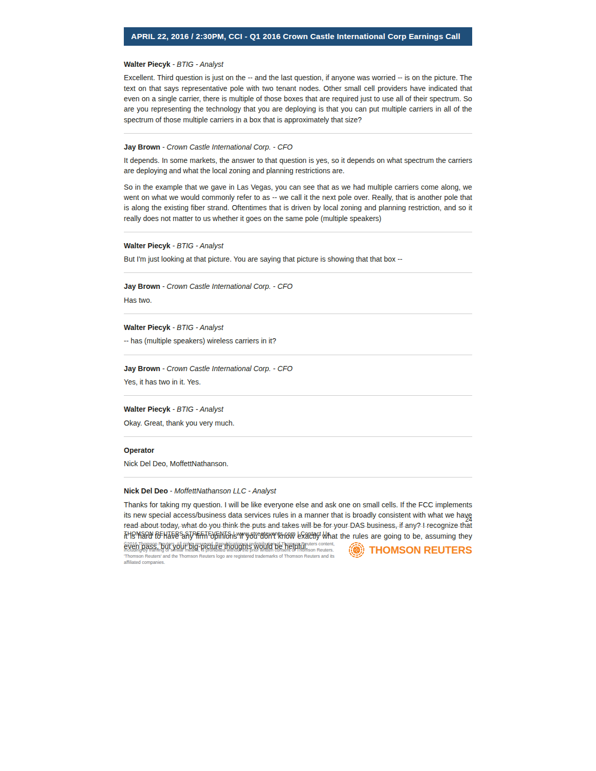APRIL 22, 2016 / 2:30PM, CCI - Q1 2016 Crown Castle International Corp Earnings Call
Walter Piecyk - BTIG - Analyst
Excellent. Third question is just on the -- and the last question, if anyone was worried -- is on the picture. The text on that says representative pole with two tenant nodes. Other small cell providers have indicated that even on a single carrier, there is multiple of those boxes that are required just to use all of their spectrum. So are you representing the technology that you are deploying is that you can put multiple carriers in all of the spectrum of those multiple carriers in a box that is approximately that size?
Jay Brown - Crown Castle International Corp. - CFO
It depends. In some markets, the answer to that question is yes, so it depends on what spectrum the carriers are deploying and what the local zoning and planning restrictions are.
So in the example that we gave in Las Vegas, you can see that as we had multiple carriers come along, we went on what we would commonly refer to as -- we call it the next pole over. Really, that is another pole that is along the existing fiber strand. Oftentimes that is driven by local zoning and planning restriction, and so it really does not matter to us whether it goes on the same pole (multiple speakers)
Walter Piecyk - BTIG - Analyst
But I'm just looking at that picture. You are saying that picture is showing that that box --
Jay Brown - Crown Castle International Corp. - CFO
Has two.
Walter Piecyk - BTIG - Analyst
-- has (multiple speakers) wireless carriers in it?
Jay Brown - Crown Castle International Corp. - CFO
Yes, it has two in it. Yes.
Walter Piecyk - BTIG - Analyst
Okay. Great, thank you very much.
Operator
Nick Del Deo, MoffettNathanson.
Nick Del Deo - MoffettNathanson LLC - Analyst
Thanks for taking my question. I will be like everyone else and ask one on small cells. If the FCC implements its new special access/business data services rules in a manner that is broadly consistent with what we have read about today, what do you think the puts and takes will be for your DAS business, if any? I recognize that it is hard to have any firm opinions if you don't know exactly what the rules are going to be, assuming they even pass, but your big-picture thoughts would be helpful.
24
THOMSON REUTERS STREETEVENTS | www.streetevents.com | Contact Us
©2016 Thomson Reuters. All rights reserved. Republication or redistribution of Thomson Reuters content, including by framing or similar means, is prohibited without the prior written consent of Thomson Reuters. 'Thomson Reuters' and the Thomson Reuters logo are registered trademarks of Thomson Reuters and its affiliated companies.
THOMSON REUTERS